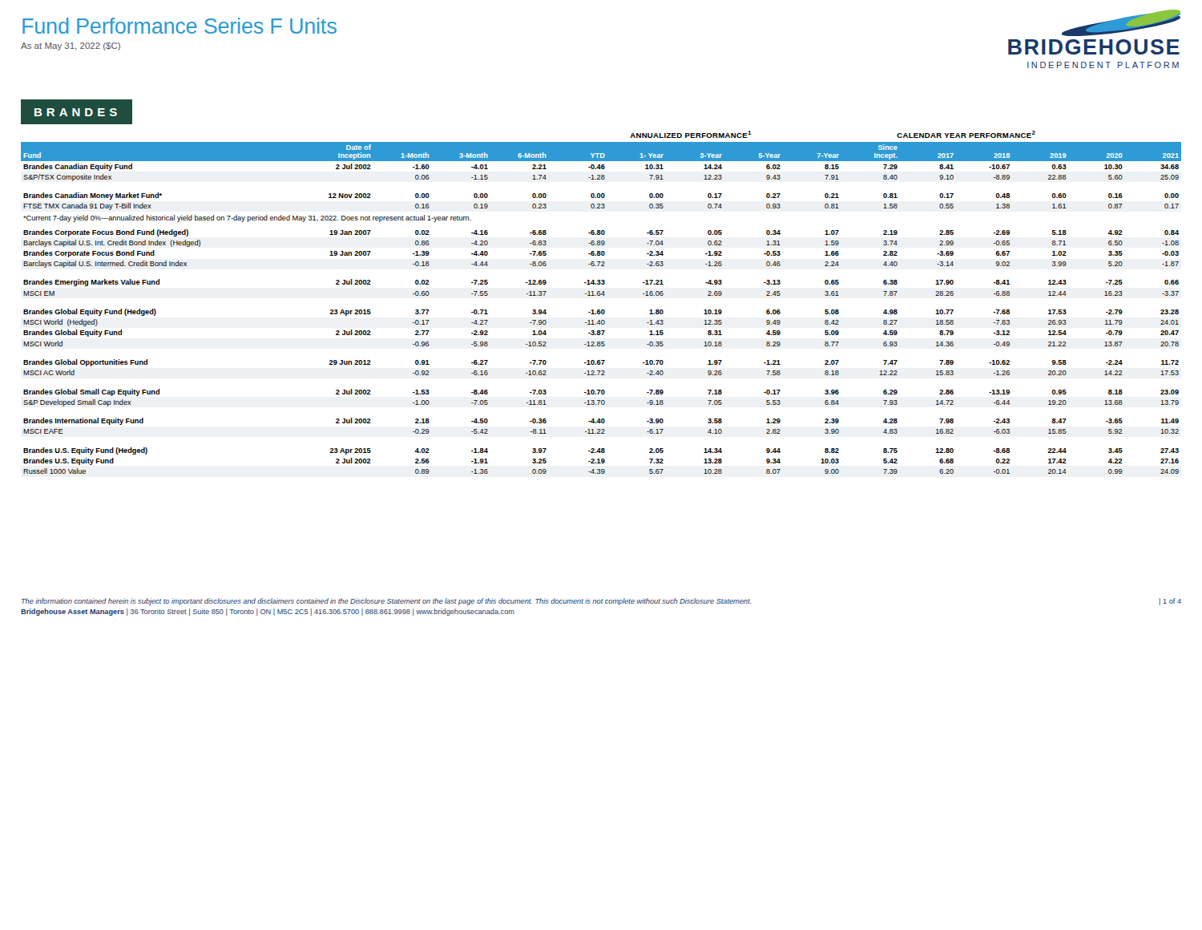Fund Performance Series F Units
As at May 31, 2022 ($C)
BRIDGEHOUSE
INDEPENDENT PLATFORM
BRANDES
ANNUALIZED PERFORMANCE1
CALENDAR YEAR PERFORMANCE2
| Fund | Date of Inception | 1-Month | 3-Month | 6-Month | YTD | 1- Year | 3-Year | 5-Year | 7-Year | Since Incept. | 2017 | 2018 | 2019 | 2020 | 2021 |
| --- | --- | --- | --- | --- | --- | --- | --- | --- | --- | --- | --- | --- | --- | --- | --- |
| Brandes Canadian Equity Fund | 2 Jul 2002 | -1.60 | -4.01 | 2.21 | -0.46 | 10.31 | 14.24 | 6.02 | 8.15 | 7.29 | 8.41 | -10.67 | 0.63 | 10.30 | 34.68 |
| S&P/TSX Composite Index | | 0.06 | -1.15 | 1.74 | -1.28 | 7.91 | 12.23 | 9.43 | 7.91 | 8.40 | 9.10 | -8.89 | 22.88 | 5.60 | 25.09 |
| Brandes Canadian Money Market Fund* | 12 Nov 2002 | 0.00 | 0.00 | 0.00 | 0.00 | 0.00 | 0.17 | 0.27 | 0.21 | 0.81 | 0.17 | 0.48 | 0.60 | 0.16 | 0.00 |
| FTSE TMX Canada 91 Day T-Bill Index | | 0.16 | 0.19 | 0.23 | 0.23 | 0.35 | 0.74 | 0.93 | 0.81 | 1.58 | 0.55 | 1.38 | 1.61 | 0.87 | 0.17 |
| *Current 7-day yield 0%—annualized historical yield based on 7-day period ended May 31, 2022. Does not represent actual 1-year return. |
| Brandes Corporate Focus Bond Fund (Hedged) | 19 Jan 2007 | 0.02 | -4.16 | -6.68 | -6.80 | -6.57 | 0.05 | 0.34 | 1.07 | 2.19 | 2.85 | -2.69 | 5.18 | 4.92 | 0.84 |
| Barclays Capital U.S. Int. Credit Bond Index (Hedged) | | 0.86 | -4.20 | -6.83 | -6.89 | -7.04 | 0.62 | 1.31 | 1.59 | 3.74 | 2.99 | -0.65 | 8.71 | 6.50 | -1.08 |
| Brandes Corporate Focus Bond Fund | 19 Jan 2007 | -1.39 | -4.40 | -7.65 | -6.80 | -2.34 | -1.92 | -0.53 | 1.66 | 2.82 | -3.69 | 6.67 | 1.02 | 3.35 | -0.03 |
| Barclays Capital U.S. Intermed. Credit Bond Index | | -0.18 | -4.44 | -8.06 | -6.72 | -2.63 | -1.26 | 0.46 | 2.24 | 4.40 | -3.14 | 9.02 | 3.99 | 5.20 | -1.87 |
| Brandes Emerging Markets Value Fund | 2 Jul 2002 | 0.02 | -7.25 | -12.69 | -14.33 | -17.21 | -4.93 | -3.13 | 0.65 | 6.38 | 17.90 | -8.41 | 12.43 | -7.25 | 0.66 |
| MSCI EM | | -0.60 | -7.55 | -11.37 | -11.64 | -16.06 | 2.69 | 2.45 | 3.61 | 7.87 | 28.26 | -6.88 | 12.44 | 16.23 | -3.37 |
| Brandes Global Equity Fund (Hedged) | 23 Apr 2015 | 3.77 | -0.71 | 3.94 | -1.60 | 1.80 | 10.19 | 6.06 | 5.08 | 4.98 | 10.77 | -7.68 | 17.53 | -2.79 | 23.28 |
| MSCI World (Hedged) | | -0.17 | -4.27 | -7.90 | -11.40 | -1.43 | 12.35 | 9.49 | 8.42 | 8.27 | 18.58 | -7.83 | 26.93 | 11.79 | 24.01 |
| Brandes Global Equity Fund | 2 Jul 2002 | 2.77 | -2.92 | 1.04 | -3.87 | 1.15 | 8.31 | 4.59 | 5.09 | 4.59 | 8.79 | -3.12 | 12.54 | -0.79 | 20.47 |
| MSCI World | | -0.96 | -5.98 | -10.52 | -12.85 | -0.35 | 10.18 | 8.29 | 8.77 | 6.93 | 14.36 | -0.49 | 21.22 | 13.87 | 20.78 |
| Brandes Global Opportunities Fund | 29 Jun 2012 | 0.91 | -6.27 | -7.70 | -10.67 | -10.70 | 1.97 | -1.21 | 2.07 | 7.47 | 7.89 | -10.62 | 9.58 | -2.24 | 11.72 |
| MSCI AC World | | -0.92 | -6.16 | -10.62 | -12.72 | -2.40 | 9.26 | 7.58 | 8.18 | 12.22 | 15.83 | -1.26 | 20.20 | 14.22 | 17.53 |
| Brandes Global Small Cap Equity Fund | 2 Jul 2002 | -1.53 | -8.46 | -7.03 | -10.70 | -7.89 | 7.18 | -0.17 | 3.96 | 6.29 | 2.86 | -13.19 | 0.95 | 8.18 | 23.09 |
| S&P Developed Small Cap Index | | -1.00 | -7.05 | -11.81 | -13.70 | -9.18 | 7.05 | 5.53 | 6.84 | 7.93 | 14.72 | -6.44 | 19.20 | 13.68 | 13.79 |
| Brandes International Equity Fund | 2 Jul 2002 | 2.18 | -4.50 | -0.36 | -4.40 | -3.90 | 3.58 | 1.29 | 2.39 | 4.28 | 7.98 | -2.43 | 8.47 | -3.65 | 11.49 |
| MSCI EAFE | | -0.29 | -5.42 | -8.11 | -11.22 | -6.17 | 4.10 | 2.82 | 3.90 | 4.83 | 16.82 | -6.03 | 15.85 | 5.92 | 10.32 |
| Brandes U.S. Equity Fund (Hedged) | 23 Apr 2015 | 4.02 | -1.84 | 3.97 | -2.48 | 2.05 | 14.34 | 9.44 | 8.82 | 8.75 | 12.80 | -8.68 | 22.44 | 3.45 | 27.43 |
| Brandes U.S. Equity Fund | 2 Jul 2002 | 2.56 | -1.91 | 3.25 | -2.19 | 7.32 | 13.28 | 9.34 | 10.03 | 5.42 | 6.68 | 0.22 | 17.42 | 4.22 | 27.16 |
| Russell 1000 Value | | 0.89 | -1.36 | 0.09 | -4.39 | 5.67 | 10.28 | 8.07 | 9.00 | 7.39 | 6.20 | -0.01 | 20.14 | 0.99 | 24.09 |
| 1 of 4
The information contained herein is subject to important disclosures and disclaimers contained in the Disclosure Statement on the last page of this document. This document is not complete without such Disclosure Statement.
Bridgehouse Asset Managers | 36 Toronto Street | Suite 850 | Toronto | ON | M5C 2C5 | 416.306.5700 | 888.861.9998 | www.bridgehousecanada.com